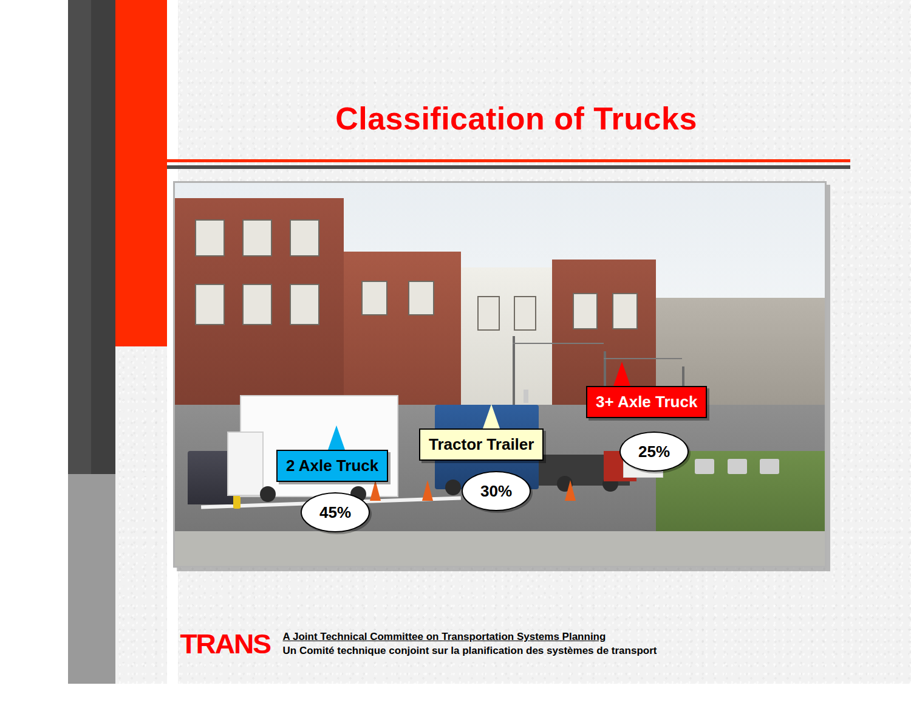Classification of Trucks
2 Axle Truck
Tractor Trailer
3+ Axle Truck
45%
30%
25%
TRANS
A Joint Technical Committee on Transportation Systems Planning
Un Comité technique conjoint sur la planification des systèmes de transport